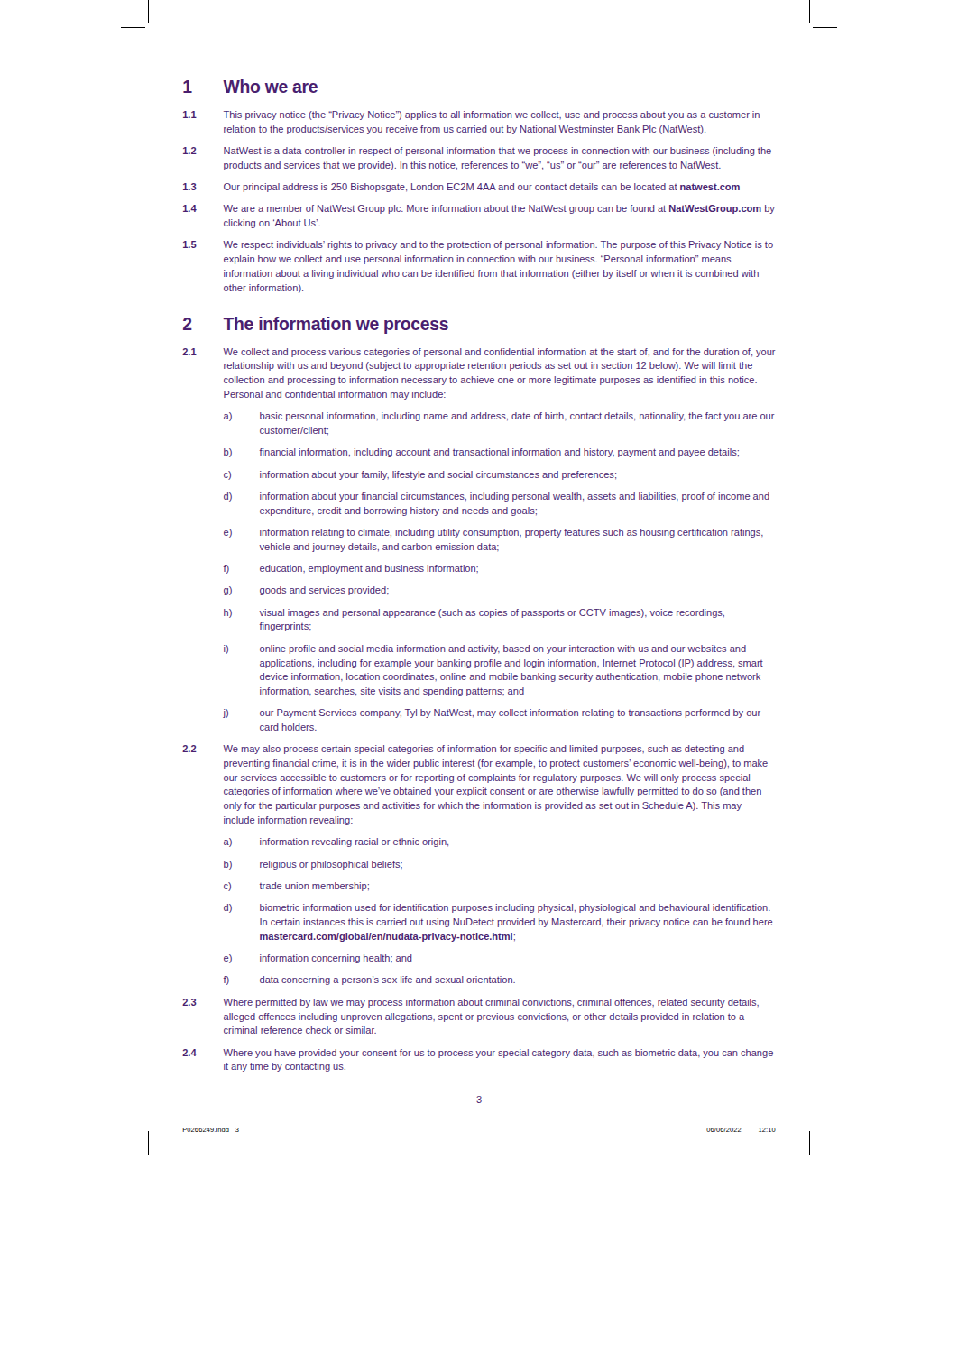1 Who we are
1.1
This privacy notice (the “Privacy Notice”) applies to all information we collect, use and process about you as a customer in relation to the products/services you receive from us carried out by National Westminster Bank Plc (NatWest).
1.2
NatWest is a data controller in respect of personal information that we process in connection with our business (including the products and services that we provide). In this notice, references to “we”, “us” or “our” are references to NatWest.
1.3
Our principal address is 250 Bishopsgate, London EC2M 4AA and our contact details can be located at natwest.com
1.4
We are a member of NatWest Group plc. More information about the NatWest group can be found at NatWestGroup.com by clicking on ‘About Us’.
1.5
We respect individuals’ rights to privacy and to the protection of personal information. The purpose of this Privacy Notice is to explain how we collect and use personal information in connection with our business. “Personal information” means information about a living individual who can be identified from that information (either by itself or when it is combined with other information).
2 The information we process
2.1
We collect and process various categories of personal and confidential information at the start of, and for the duration of, your relationship with us and beyond (subject to appropriate retention periods as set out in section 12 below). We will limit the collection and processing to information necessary to achieve one or more legitimate purposes as identified in this notice. Personal and confidential information may include:
a)
basic personal information, including name and address, date of birth, contact details, nationality, the fact you are our customer/client;
b)
financial information, including account and transactional information and history, payment and payee details;
c)
information about your family, lifestyle and social circumstances and preferences;
d)
information about your financial circumstances, including personal wealth, assets and liabilities, proof of income and expenditure, credit and borrowing history and needs and goals;
e)
information relating to climate, including utility consumption, property features such as housing certification ratings, vehicle and journey details, and carbon emission data;
f)
education, employment and business information;
g)
goods and services provided;
h)
visual images and personal appearance (such as copies of passports or CCTV images), voice recordings, fingerprints;
i)
online profile and social media information and activity, based on your interaction with us and our websites and applications, including for example your banking profile and login information, Internet Protocol (IP) address, smart device information, location coordinates, online and mobile banking security authentication, mobile phone network information, searches, site visits and spending patterns; and
j)
our Payment Services company, Tyl by NatWest, may collect information relating to transactions performed by our card holders.
2.2
We may also process certain special categories of information for specific and limited purposes, such as detecting and preventing financial crime, it is in the wider public interest (for example, to protect customers’ economic well-being), to make our services accessible to customers or for reporting of complaints for regulatory purposes. We will only process special categories of information where we’ve obtained your explicit consent or are otherwise lawfully permitted to do so (and then only for the particular purposes and activities for which the information is provided as set out in Schedule A). This may include information revealing:
a)
information revealing racial or ethnic origin,
b)
religious or philosophical beliefs;
c)
trade union membership;
d)
biometric information used for identification purposes including physical, physiological and behavioural identification. In certain instances this is carried out using NuDetect provided by Mastercard, their privacy notice can be found here mastercard.com/global/en/nudata-privacy-notice.html;
e)
information concerning health; and
f)
data concerning a person’s sex life and sexual orientation.
2.3
Where permitted by law we may process information about criminal convictions, criminal offences, related security details, alleged offences including unproven allegations, spent or previous convictions, or other details provided in relation to a criminal reference check or similar.
2.4
Where you have provided your consent for us to process your special category data, such as biometric data, you can change it any time by contacting us.
3
P0266249.indd 3
06/06/202212:10